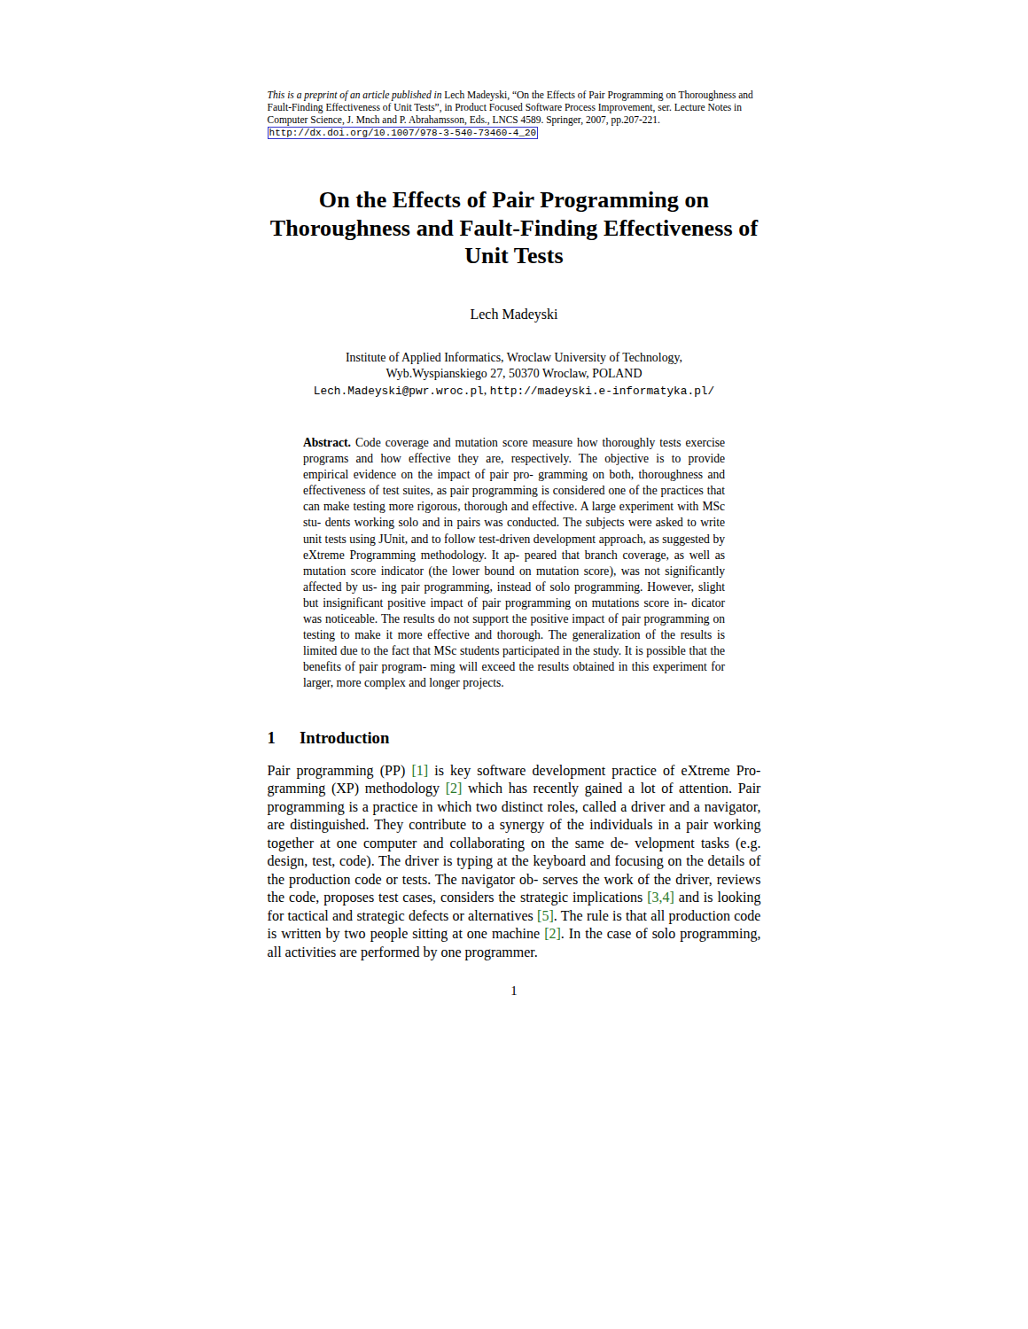This is a preprint of an article published in Lech Madeyski, “On the Effects of Pair Programming on Thoroughness and Fault-Finding Effectiveness of Unit Tests”, in Product Focused Software Process Improvement, ser. Lecture Notes in Computer Science, J. Mnch and P. Abrahamsson, Eds., LNCS 4589. Springer, 2007, pp.207-221. http://dx.doi.org/10.1007/978-3-540-73460-4_20
On the Effects of Pair Programming on
Thoroughness and Fault-Finding Effectiveness of
Unit Tests
Lech Madeyski
Institute of Applied Informatics, Wroclaw University of Technology,
Wyb.Wyspianskiego 27, 50370 Wroclaw, POLAND
Lech.Madeyski@pwr.wroc.pl, http://madeyski.e-informatyka.pl/
Abstract. Code coverage and mutation score measure how thoroughly tests exercise programs and how effective they are, respectively. The objective is to provide empirical evidence on the impact of pair pro- gramming on both, thoroughness and effectiveness of test suites, as pair programming is considered one of the practices that can make testing more rigorous, thorough and effective. A large experiment with MSc stu- dents working solo and in pairs was conducted. The subjects were asked to write unit tests using JUnit, and to follow test-driven development approach, as suggested by eXtreme Programming methodology. It ap- peared that branch coverage, as well as mutation score indicator (the lower bound on mutation score), was not significantly affected by us- ing pair programming, instead of solo programming. However, slight but insignificant positive impact of pair programming on mutations score in- dicator was noticeable. The results do not support the positive impact of pair programming on testing to make it more effective and thorough. The generalization of the results is limited due to the fact that MSc students participated in the study. It is possible that the benefits of pair program- ming will exceed the results obtained in this experiment for larger, more complex and longer projects.
1 Introduction
Pair programming (PP) [1] is key software development practice of eXtreme Pro- gramming (XP) methodology [2] which has recently gained a lot of attention. Pair programming is a practice in which two distinct roles, called a driver and a navigator, are distinguished. They contribute to a synergy of the individuals in a pair working together at one computer and collaborating on the same de- velopment tasks (e.g. design, test, code). The driver is typing at the keyboard and focusing on the details of the production code or tests. The navigator ob- serves the work of the driver, reviews the code, proposes test cases, considers the strategic implications [3,4] and is looking for tactical and strategic defects or alternatives [5]. The rule is that all production code is written by two people sitting at one machine [2]. In the case of solo programming, all activities are performed by one programmer.
1